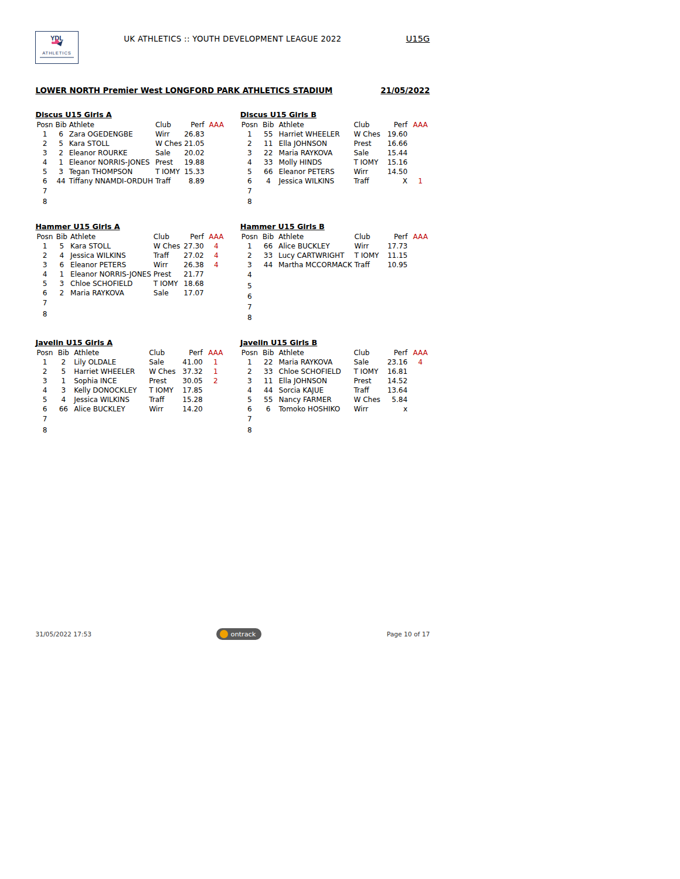YDL ATHLETICS
UK ATHLETICS :: YOUTH DEVELOPMENT LEAGUE 2022
U15G
LOWER NORTH Premier West LONGFORD PARK ATHLETICS STADIUM 21/05/2022
Discus U15 Girls A
| Posn | Bib | Athlete | Club | Perf | AAA |
| --- | --- | --- | --- | --- | --- |
| 1 | 6 | Zara OGEDENGBE | Wirr | 26.83 | |
| 2 | 5 | Kara STOLL | W Ches | 21.05 | |
| 3 | 2 | Eleanor ROURKE | Sale | 20.02 | |
| 4 | 1 | Eleanor NORRIS-JONES | Prest | 19.88 | |
| 5 | 3 | Tegan THOMPSON | T IOMY | 15.33 | |
| 6 | 44 | Tiffany NNAMDI-ORDUH | Traff | 8.89 | |
| 7 | | | | | |
| 8 | | | | | |
Discus U15 Girls B
| Posn | Bib | Athlete | Club | Perf | AAA |
| --- | --- | --- | --- | --- | --- |
| 1 | 55 | Harriet WHEELER | W Ches | 19.60 | |
| 2 | 11 | Ella JOHNSON | Prest | 16.66 | |
| 3 | 22 | Maria RAYKOVA | Sale | 15.44 | |
| 4 | 33 | Molly HINDS | T IOMY | 15.16 | |
| 5 | 66 | Eleanor PETERS | Wirr | 14.50 | |
| 6 | 4 | Jessica WILKINS | Traff | X | 1 |
| 7 | | | | | |
| 8 | | | | | |
Hammer U15 Girls A
| Posn | Bib | Athlete | Club | Perf | AAA |
| --- | --- | --- | --- | --- | --- |
| 1 | 5 | Kara STOLL | W Ches | 27.30 | 4 |
| 2 | 4 | Jessica WILKINS | Traff | 27.02 | 4 |
| 3 | 6 | Eleanor PETERS | Wirr | 26.38 | 4 |
| 4 | 1 | Eleanor NORRIS-JONES | Prest | 21.77 | |
| 5 | 3 | Chloe SCHOFIELD | T IOMY | 18.68 | |
| 6 | 2 | Maria RAYKOVA | Sale | 17.07 | |
| 7 | | | | | |
| 8 | | | | | |
Hammer U15 Girls B
| Posn | Bib | Athlete | Club | Perf | AAA |
| --- | --- | --- | --- | --- | --- |
| 1 | 66 | Alice BUCKLEY | Wirr | 17.73 | |
| 2 | 33 | Lucy CARTWRIGHT | T IOMY | 11.15 | |
| 3 | 44 | Martha MCCORMACK | Traff | 10.95 | |
| 4 | | | | | |
| 5 | | | | | |
| 6 | | | | | |
| 7 | | | | | |
| 8 | | | | | |
Javelin U15 Girls A
| Posn | Bib | Athlete | Club | Perf | AAA |
| --- | --- | --- | --- | --- | --- |
| 1 | 2 | Lily OLDALE | Sale | 41.00 | 1 |
| 2 | 5 | Harriet WHEELER | W Ches | 37.32 | 1 |
| 3 | 1 | Sophia INCE | Prest | 30.05 | 2 |
| 4 | 3 | Kelly DONOCKLEY | T IOMY | 17.85 | |
| 5 | 4 | Jessica WILKINS | Traff | 15.28 | |
| 6 | 66 | Alice BUCKLEY | Wirr | 14.20 | |
| 7 | | | | | |
| 8 | | | | | |
Javelin U15 Girls B
| Posn | Bib | Athlete | Club | Perf | AAA |
| --- | --- | --- | --- | --- | --- |
| 1 | 22 | Maria RAYKOVA | Sale | 23.16 | 4 |
| 2 | 33 | Chloe SCHOFIELD | T IOMY | 16.81 | |
| 3 | 11 | Ella JOHNSON | Prest | 14.52 | |
| 4 | 44 | Sorcia KAJUE | Traff | 13.64 | |
| 5 | 55 | Nancy FARMER | W Ches | 5.84 | |
| 6 | 6 | Tomoko HOSHIKO | Wirr | x | |
| 7 | | | | | |
| 8 | | | | | |
31/05/2022 17:53
ontrack
Page 10 of 17